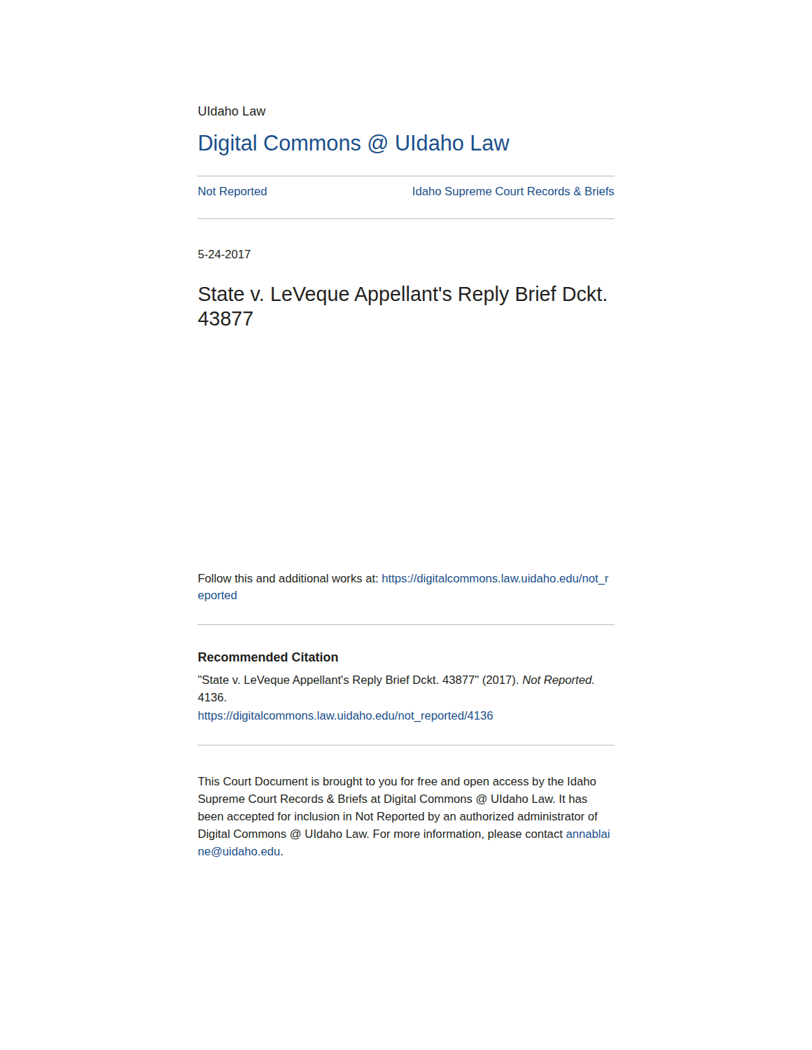UIdaho Law
Digital Commons @ UIdaho Law
Not Reported
Idaho Supreme Court Records & Briefs
5-24-2017
State v. LeVeque Appellant's Reply Brief Dckt. 43877
Follow this and additional works at: https://digitalcommons.law.uidaho.edu/not_reported
Recommended Citation
"State v. LeVeque Appellant's Reply Brief Dckt. 43877" (2017). Not Reported. 4136.
https://digitalcommons.law.uidaho.edu/not_reported/4136
This Court Document is brought to you for free and open access by the Idaho Supreme Court Records & Briefs at Digital Commons @ UIdaho Law. It has been accepted for inclusion in Not Reported by an authorized administrator of Digital Commons @ UIdaho Law. For more information, please contact annablaine@uidaho.edu.